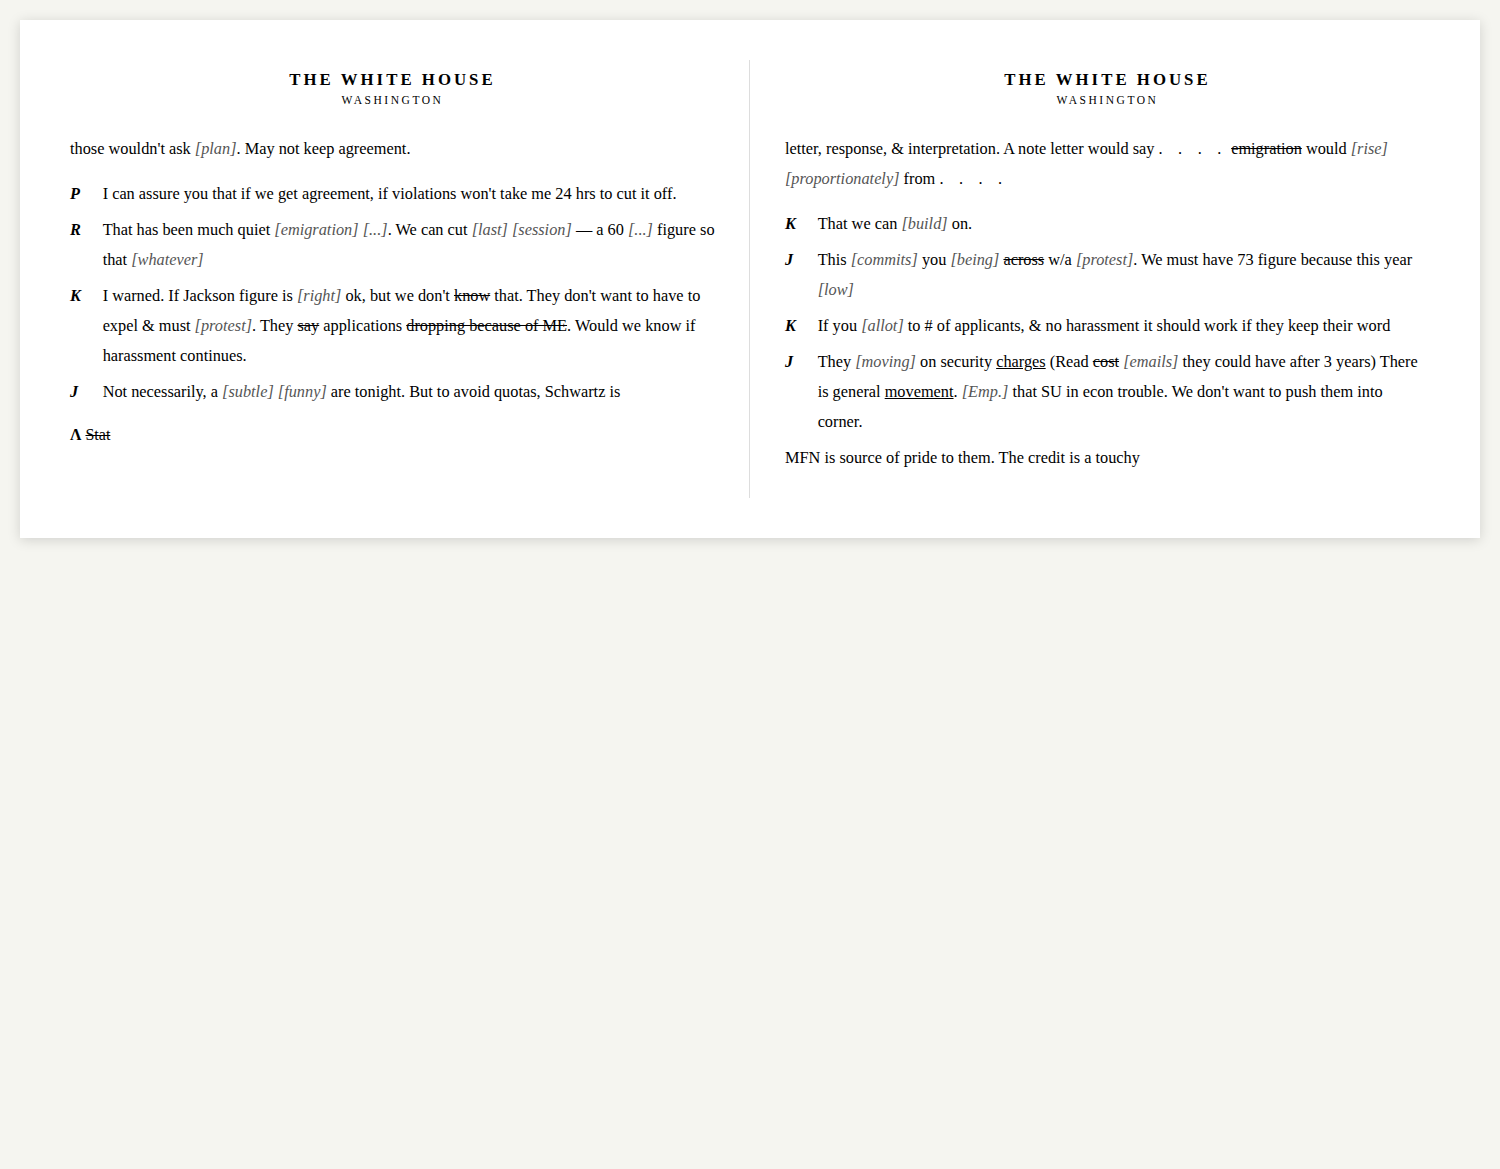THE WHITE HOUSE
WASHINGTON
those wouldn't ask [plan]. May not keep agreement.
P I can assure you that if we get agreement, if violations won't take me 24 hrs to cut it off.
R That has been much quiet [emigration] [...]. We can cut [last] [session] — a 60 [...] figure so that [whatever]
K I warned. If Jackson figure is [right] ok, but we don't know that. They don't want to have to expel & must [protest]. They say applications dropping because of ME. Would we know if harassment continues.
J Not necessarily, a [subtle] [funny] are tonight. But to avoid quotas, Schwartz is
Λ Stat
THE WHITE HOUSE
WASHINGTON
letter, response, & interpretation. A note letter would say . . . . emigration would [rise] [proportionately] from . . . .
K That we can [build] on.
J This [commits] you [being] across w/a [protest]. We must have 73 figure because this year [low]
K If you [allot] to # of applicants, & no harassment it should work if they keep their word
J They [moving] on security charges (Read cost [emails] they could have after 3 years) There is general movement. [Emp.] that SU in econ trouble. We don't want to push them into corner.
MFN is source of pride to them. The credit is a touchy